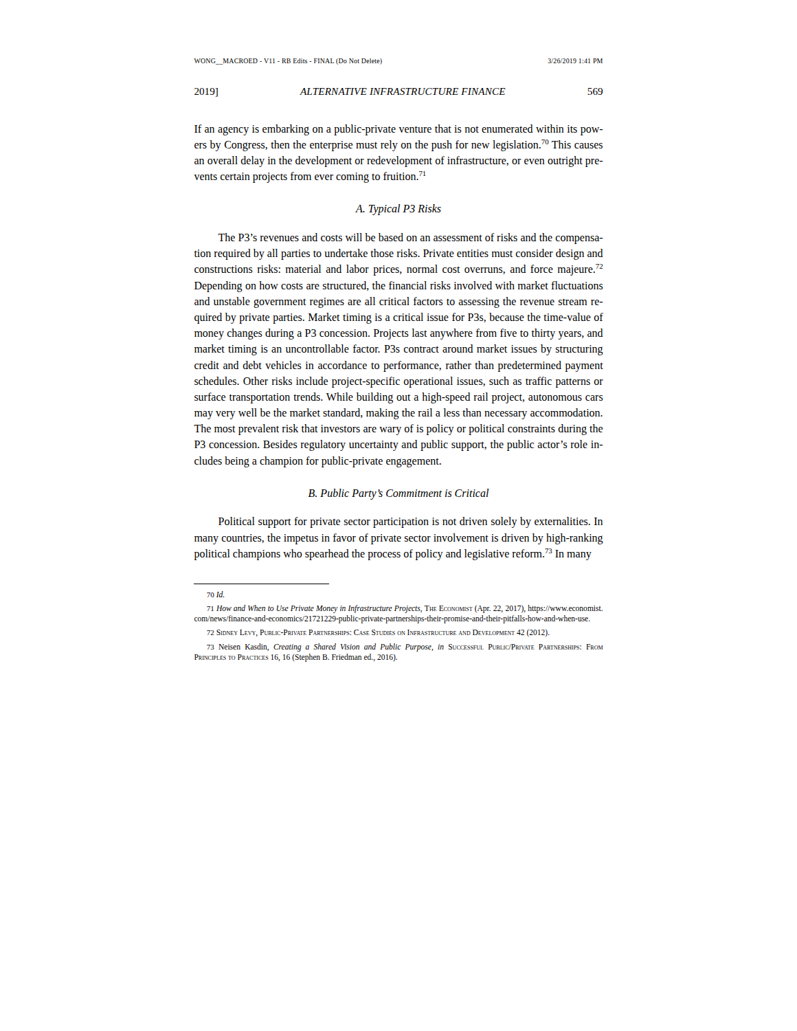WONG__MACROED - V11 - RB Edits - FINAL (Do Not Delete) 3/26/2019 1:41 PM
2019] ALTERNATIVE INFRASTRUCTURE FINANCE 569
If an agency is embarking on a public-private venture that is not enumerated within its powers by Congress, then the enterprise must rely on the push for new legislation.70 This causes an overall delay in the development or redevelopment of infrastructure, or even outright prevents certain projects from ever coming to fruition.71
A. Typical P3 Risks
The P3’s revenues and costs will be based on an assessment of risks and the compensation required by all parties to undertake those risks. Private entities must consider design and constructions risks: material and labor prices, normal cost overruns, and force majeure.72 Depending on how costs are structured, the financial risks involved with market fluctuations and unstable government regimes are all critical factors to assessing the revenue stream required by private parties. Market timing is a critical issue for P3s, because the time-value of money changes during a P3 concession. Projects last anywhere from five to thirty years, and market timing is an uncontrollable factor. P3s contract around market issues by structuring credit and debt vehicles in accordance to performance, rather than predetermined payment schedules. Other risks include project-specific operational issues, such as traffic patterns or surface transportation trends. While building out a high-speed rail project, autonomous cars may very well be the market standard, making the rail a less than necessary accommodation. The most prevalent risk that investors are wary of is policy or political constraints during the P3 concession. Besides regulatory uncertainty and public support, the public actor’s role includes being a champion for public-private engagement.
B. Public Party’s Commitment is Critical
Political support for private sector participation is not driven solely by externalities. In many countries, the impetus in favor of private sector involvement is driven by high-ranking political champions who spearhead the process of policy and legislative reform.73 In many
70 Id.
71 How and When to Use Private Money in Infrastructure Projects, The Economist (Apr. 22, 2017), https://www.economist.com/news/finance-and-economics/21721229-public-private-partnerships-their-promise-and-their-pitfalls-how-and-when-use.
72 Sidney Levy, Public-Private Partnerships: Case Studies on Infrastructure and Development 42 (2012).
73 Neisen Kasdin, Creating a Shared Vision and Public Purpose, in Successful Public/Private Partnerships: From Principles to Practices 16, 16 (Stephen B. Friedman ed., 2016).